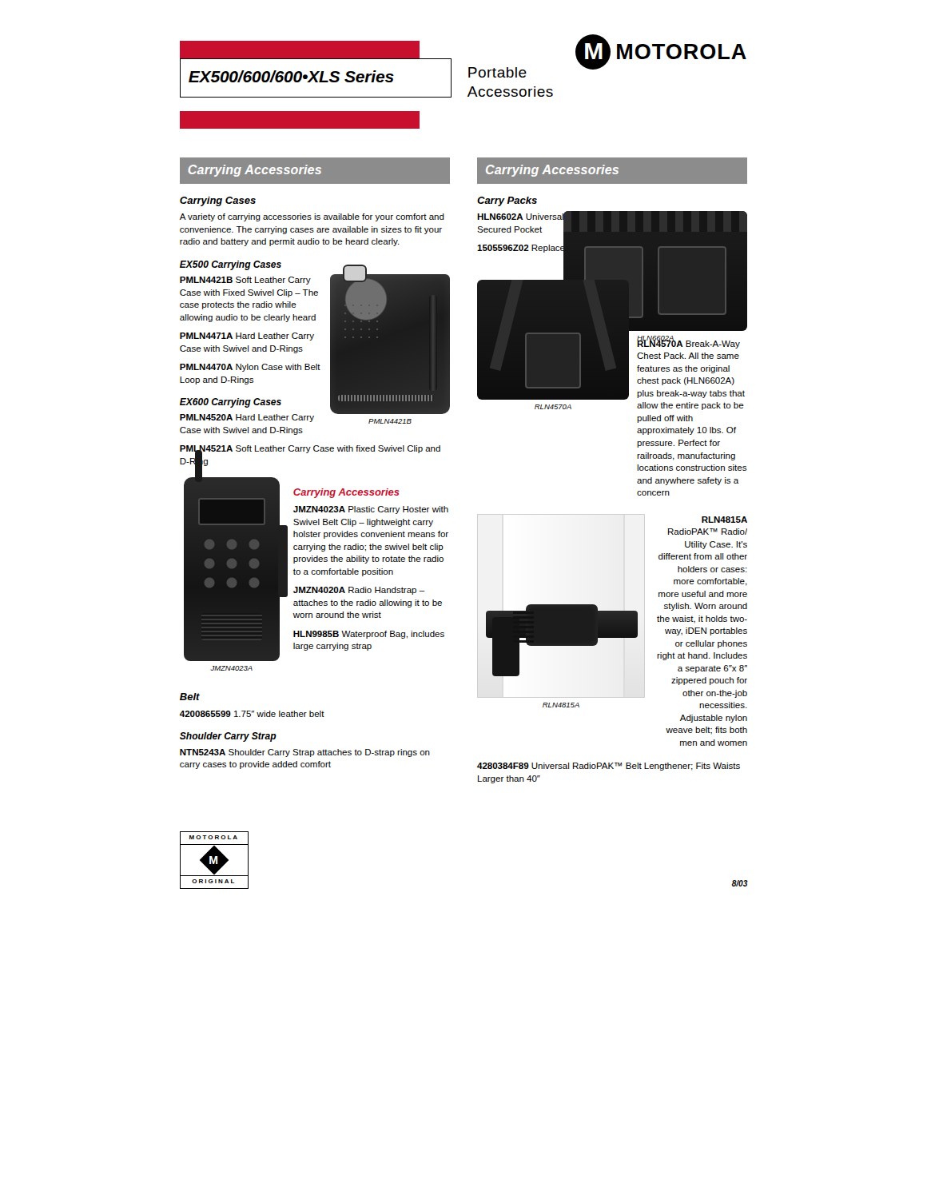EX500/600/600•XLS Series
Portable
Accessories
MOTOROLA
Carrying Accessories
Carrying Cases
A variety of carrying accessories is available for your comfort and convenience. The carrying cases are available in sizes to fit your radio and battery and permit audio to be heard clearly.
EX500 Carrying Cases
PMLN4421B
PMLN4421B Soft Leather Carry Case with Fixed Swivel Clip – The case protects the radio while allowing audio to be clearly heard
PMLN4471A Hard Leather Carry Case with Swivel and D-Rings
PMLN4470A Nylon Case with Belt Loop and D-Rings
EX600 Carrying Cases
PMLN4520A Hard Leather Carry Case with Swivel and D-Rings
PMLN4521A Soft Leather Carry Case with fixed Swivel Clip and D-Ring
JMZN4023A
Carrying Accessories
JMZN4023A Plastic Carry Hoster with Swivel Belt Clip – lightweight carry holster provides convenient means for carrying the radio; the swivel belt clip provides the ability to rotate the radio to a comfortable position
JMZN4020A Radio Handstrap – attaches to the radio allowing it to be worn around the wrist
HLN9985B Waterproof Bag, includes large carrying strap
Belt
4200865599 1.75″ wide leather belt
Shoulder Carry Strap
NTN5243A Shoulder Carry Strap attaches to D-strap rings on carry cases to provide added comfort
Carrying Accessories
Carry Packs
HLN6602A
HLN6602A Universal Chest Pack with Radio Holder and Velcro Secured Pocket
1505596Z02 Replacement Strap for HLN6602A
RLN4570A
RLN4570A Break-A-Way Chest Pack. All the same features as the original chest pack (HLN6602A) plus break-a-way tabs that allow the entire pack to be pulled off with approximately 10 lbs. Of pressure. Perfect for railroads, manufacturing locations construction sites and anywhere safety is a concern
RLN4815A
RLN4815A RadioPAK™ Radio/ Utility Case. It's different from all other holders or cases: more comfortable, more useful and more stylish. Worn around the waist, it holds two-way, iDEN portables or cellular phones right at hand. Includes a separate 6″x 8″ zippered pouch for other on-the-job necessities. Adjustable nylon weave belt; fits both men and women
4280384F89 Universal RadioPAK™ Belt Lengthener; Fits Waists Larger than 40″
MOTOROLA
ORIGINAL
8/03